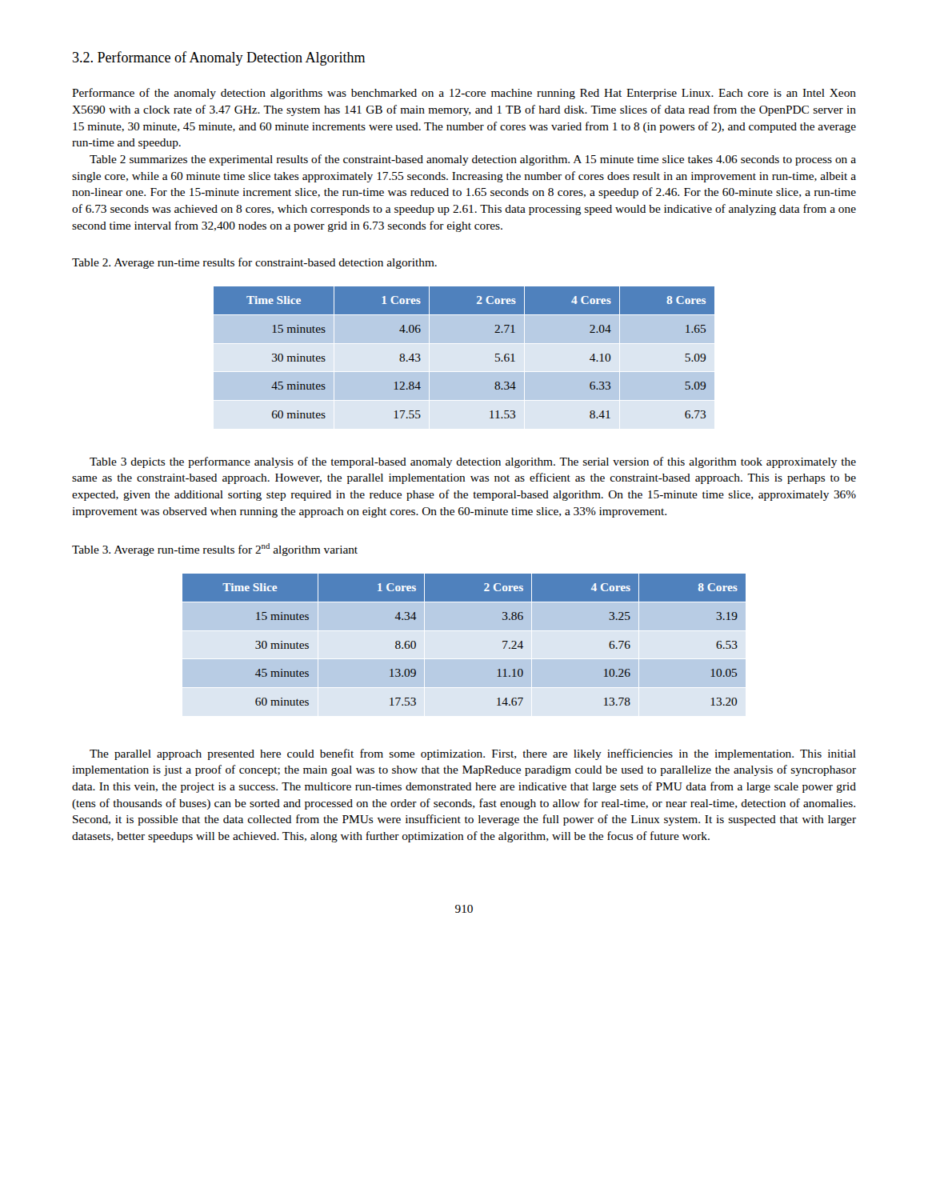3.2. Performance of Anomaly Detection Algorithm
Performance of the anomaly detection algorithms was benchmarked on a 12-core machine running Red Hat Enterprise Linux. Each core is an Intel Xeon X5690 with a clock rate of 3.47 GHz. The system has 141 GB of main memory, and 1 TB of hard disk. Time slices of data read from the OpenPDC server in 15 minute, 30 minute, 45 minute, and 60 minute increments were used. The number of cores was varied from 1 to 8 (in powers of 2), and computed the average run-time and speedup.
Table 2 summarizes the experimental results of the constraint-based anomaly detection algorithm. A 15 minute time slice takes 4.06 seconds to process on a single core, while a 60 minute time slice takes approximately 17.55 seconds. Increasing the number of cores does result in an improvement in run-time, albeit a non-linear one. For the 15-minute increment slice, the run-time was reduced to 1.65 seconds on 8 cores, a speedup of 2.46. For the 60-minute slice, a run-time of 6.73 seconds was achieved on 8 cores, which corresponds to a speedup up 2.61. This data processing speed would be indicative of analyzing data from a one second time interval from 32,400 nodes on a power grid in 6.73 seconds for eight cores.
Table 2. Average run-time results for constraint-based detection algorithm.
| Time Slice | 1 Cores | 2 Cores | 4 Cores | 8 Cores |
| --- | --- | --- | --- | --- |
| 15 minutes | 4.06 | 2.71 | 2.04 | 1.65 |
| 30 minutes | 8.43 | 5.61 | 4.10 | 5.09 |
| 45 minutes | 12.84 | 8.34 | 6.33 | 5.09 |
| 60 minutes | 17.55 | 11.53 | 8.41 | 6.73 |
Table 3 depicts the performance analysis of the temporal-based anomaly detection algorithm. The serial version of this algorithm took approximately the same as the constraint-based approach. However, the parallel implementation was not as efficient as the constraint-based approach. This is perhaps to be expected, given the additional sorting step required in the reduce phase of the temporal-based algorithm. On the 15-minute time slice, approximately 36% improvement was observed when running the approach on eight cores. On the 60-minute time slice, a 33% improvement.
Table 3. Average run-time results for 2nd algorithm variant
| Time Slice | 1 Cores | 2 Cores | 4 Cores | 8 Cores |
| --- | --- | --- | --- | --- |
| 15 minutes | 4.34 | 3.86 | 3.25 | 3.19 |
| 30 minutes | 8.60 | 7.24 | 6.76 | 6.53 |
| 45 minutes | 13.09 | 11.10 | 10.26 | 10.05 |
| 60 minutes | 17.53 | 14.67 | 13.78 | 13.20 |
The parallel approach presented here could benefit from some optimization. First, there are likely inefficiencies in the implementation. This initial implementation is just a proof of concept; the main goal was to show that the MapReduce paradigm could be used to parallelize the analysis of syncrophasor data. In this vein, the project is a success. The multicore run-times demonstrated here are indicative that large sets of PMU data from a large scale power grid (tens of thousands of buses) can be sorted and processed on the order of seconds, fast enough to allow for real-time, or near real-time, detection of anomalies. Second, it is possible that the data collected from the PMUs were insufficient to leverage the full power of the Linux system. It is suspected that with larger datasets, better speedups will be achieved. This, along with further optimization of the algorithm, will be the focus of future work.
910